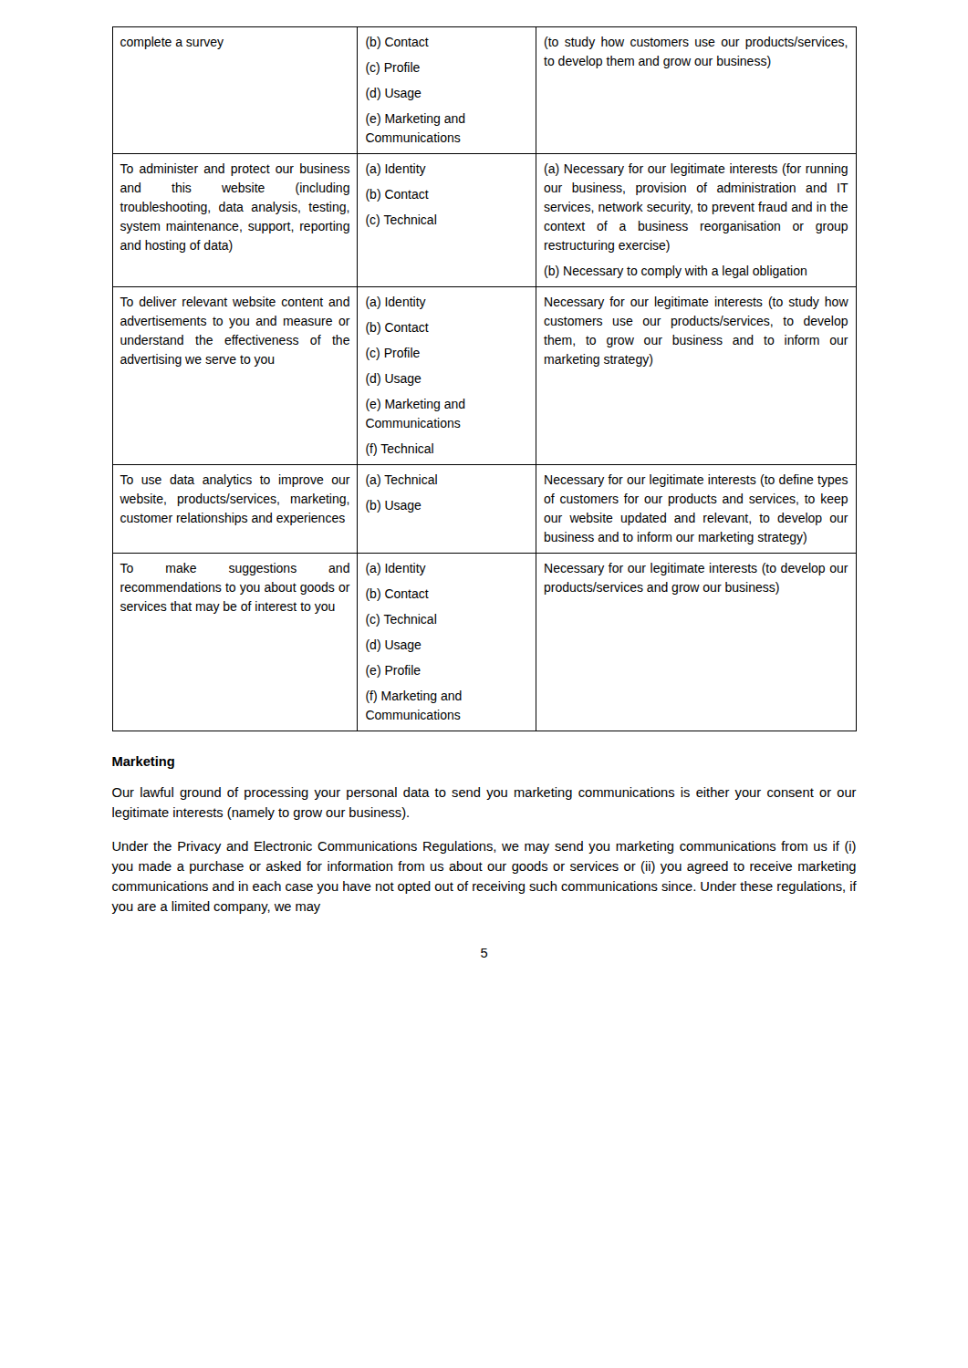| complete a survey | (b) Contact (c) Profile (d) Usage (e) Marketing and Communications | (to study how customers use our products/services, to develop them and grow our business) |
| To administer and protect our business and this website (including troubleshooting, data analysis, testing, system maintenance, support, reporting and hosting of data) | (a) Identity (b) Contact (c) Technical | (a) Necessary for our legitimate interests (for running our business, provision of administration and IT services, network security, to prevent fraud and in the context of a business reorganisation or group restructuring exercise) (b) Necessary to comply with a legal obligation |
| To deliver relevant website content and advertisements to you and measure or understand the effectiveness of the advertising we serve to you | (a) Identity (b) Contact (c) Profile (d) Usage (e) Marketing and Communications (f) Technical | Necessary for our legitimate interests (to study how customers use our products/services, to develop them, to grow our business and to inform our marketing strategy) |
| To use data analytics to improve our website, products/services, marketing, customer relationships and experiences | (a) Technical (b) Usage | Necessary for our legitimate interests (to define types of customers for our products and services, to keep our website updated and relevant, to develop our business and to inform our marketing strategy) |
| To make suggestions and recommendations to you about goods or services that may be of interest to you | (a) Identity (b) Contact (c) Technical (d) Usage (e) Profile (f) Marketing and Communications | Necessary for our legitimate interests (to develop our products/services and grow our business) |
Marketing
Our lawful ground of processing your personal data to send you marketing communications is either your consent or our legitimate interests (namely to grow our business).
Under the Privacy and Electronic Communications Regulations, we may send you marketing communications from us if (i) you made a purchase or asked for information from us about our goods or services or (ii) you agreed to receive marketing communications and in each case you have not opted out of receiving such communications since. Under these regulations, if you are a limited company, we may
5